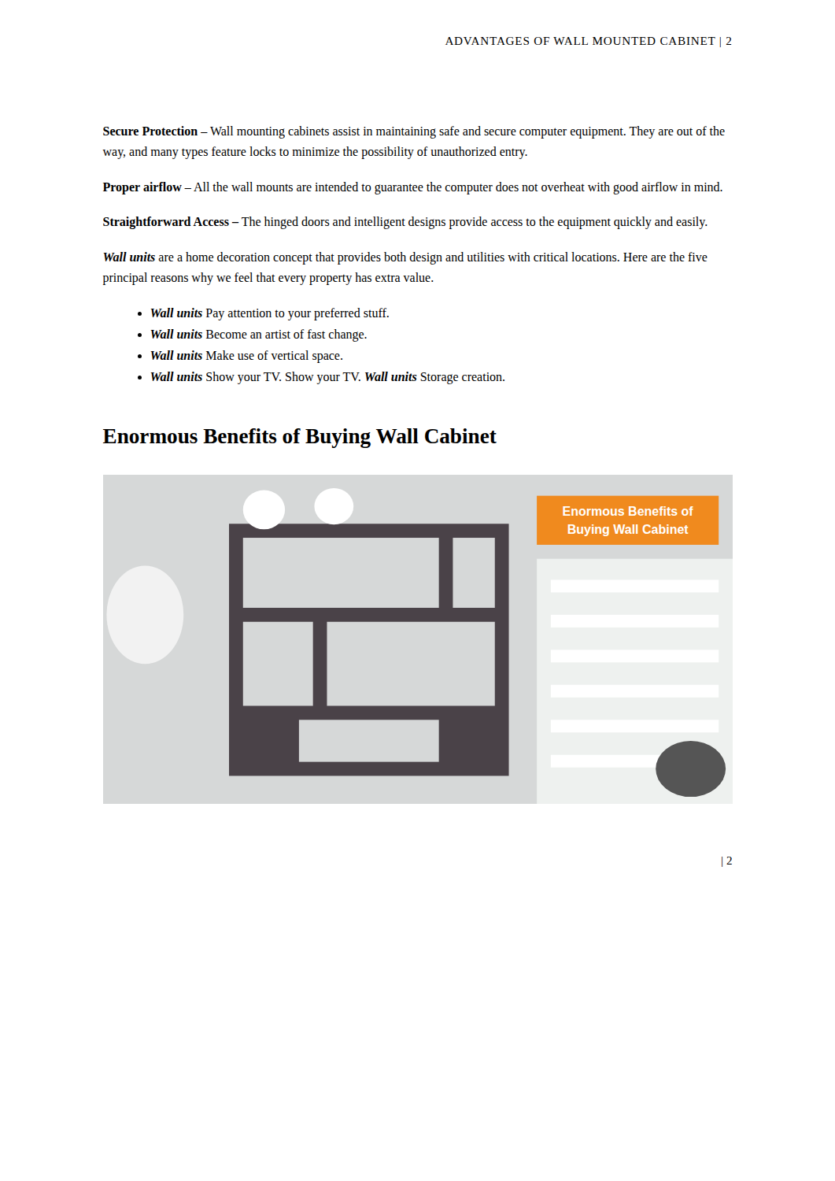ADVANTAGES OF WALL MOUNTED CABINET | 2
Secure Protection – Wall mounting cabinets assist in maintaining safe and secure computer equipment. They are out of the way, and many types feature locks to minimize the possibility of unauthorized entry.
Proper airflow – All the wall mounts are intended to guarantee the computer does not overheat with good airflow in mind.
Straightforward Access – The hinged doors and intelligent designs provide access to the equipment quickly and easily.
Wall units are a home decoration concept that provides both design and utilities with critical locations. Here are the five principal reasons why we feel that every property has extra value.
Wall units Pay attention to your preferred stuff.
Wall units Become an artist of fast change.
Wall units Make use of vertical space.
Wall units Show your TV. Show your TV. Wall units Storage creation.
Enormous Benefits of Buying Wall Cabinet
| 2